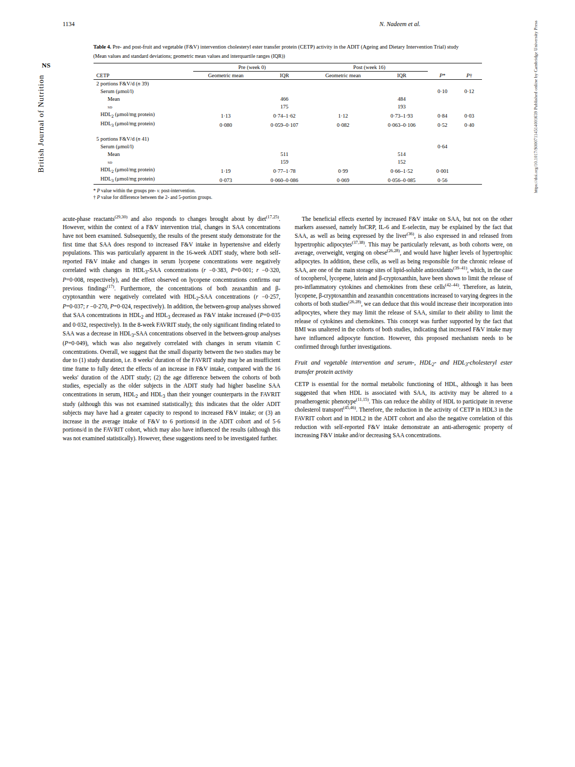NS
British Journal of Nutrition
https://doi.org/10.1017/S0007114514001639 Published online by Cambridge University Press
1134
N. Nadeem et al.
Table 4. Pre- and post-fruit and vegetable (F&V) intervention cholesteryl ester transfer protein (CETP) activity in the ADIT (Ageing and Dietary Intervention Trial) study (Mean values and standard deviations; geometric mean values and interquartile ranges (IQR))
| CETP | Pre (week 0) | Post (week 16) | P * | P † |
| --- | --- | --- | --- | --- |
| Geometric mean | IQR | Geometric mean | IQR |
| 2 portions F&V/d ( n 39) | | | | | | |
| Serum (μmol/l) | | | | | 0·10 | 0·12 |
| Mean | | 466 | | 484 | | |
| sd | | 175 | | 193 | | |
| HDL 2 (μmol/mg protein) | 1·13 | 0·74–1·62 | 1·12 | 0·73–1·93 | 0·84 | 0·03 |
| HDL 3 (μmol/mg protein) | 0·080 | 0·059–0·107 | 0·082 | 0·063–0·106 | 0·52 | 0·40 |
| 5 portions F&V/d ( n 41) | | | | | | |
| Serum (μmol/l) | | | | | 0·64 | |
| Mean | | 511 | | 514 | | |
| sd | | 159 | | 152 | | |
| HDL 2 (μmol/mg protein) | 1·19 | 0·77–1·78 | 0·99 | 0·66–1·52 | 0·001 | |
| HDL 3 (μmol/mg protein) | 0·073 | 0·060–0·086 | 0·069 | 0·056–0·085 | 0·56 | |
* P value within the groups pre- v. post-intervention.
† P value for difference between the 2- and 5-portion groups.
acute-phase reactants(29,30) and also responds to changes brought about by diet(17,25). However, within the context of a F&V intervention trial, changes in SAA concentrations have not been examined. Subsequently, the results of the present study demonstrate for the first time that SAA does respond to increased F&V intake in hypertensive and elderly populations. This was particularly apparent in the 16-week ADIT study, where both self-reported F&V intake and changes in serum lycopene concentrations were negatively correlated with changes in HDL3-SAA concentrations (r −0·383, P=0·001; r −0·320, P=0·008, respectively), and the effect observed on lycopene concentrations confirms our previous findings(17). Furthermore, the concentrations of both zeaxanthin and β-cryptoxanthin were negatively correlated with HDL2-SAA concentrations (r −0·257, P=0·037; r −0·270, P=0·024, respectively). In addition, the between-group analyses showed that SAA concentrations in HDL2 and HDL3 decreased as F&V intake increased (P=0·035 and 0·032, respectively). In the 8-week FAVRIT study, the only significant finding related to SAA was a decrease in HDL3-SAA concentrations observed in the between-group analyses (P=0·049), which was also negatively correlated with changes in serum vitamin C concentrations. Overall, we suggest that the small disparity between the two studies may be due to (1) study duration, i.e. 8 weeks' duration of the FAVRIT study may be an insufficient time frame to fully detect the effects of an increase in F&V intake, compared with the 16 weeks' duration of the ADIT study; (2) the age difference between the cohorts of both studies, especially as the older subjects in the ADIT study had higher baseline SAA concentrations in serum, HDL2 and HDL3 than their younger counterparts in the FAVRIT study (although this was not examined statistically); this indicates that the older ADIT subjects may have had a greater capacity to respond to increased F&V intake; or (3) an increase in the average intake of F&V to 6 portions/d in the ADIT cohort and of 5·6 portions/d in the FAVRIT cohort, which may also have influenced the results (although this was not examined statistically). However, these suggestions need to be investigated further.
The beneficial effects exerted by increased F&V intake on SAA, but not on the other markers assessed, namely hsCRP, IL-6 and E-selectin, may be explained by the fact that SAA, as well as being expressed by the liver(36), is also expressed in and released from hypertrophic adipocytes(37,38). This may be particularly relevant, as both cohorts were, on average, overweight, verging on obese(26,28), and would have higher levels of hypertrophic adipocytes. In addition, these cells, as well as being responsible for the chronic release of SAA, are one of the main storage sites of lipid-soluble antioxidants(39–41), which, in the case of tocopherol, lycopene, lutein and β-cryptoxanthin, have been shown to limit the release of pro-inflammatory cytokines and chemokines from these cells(42–44). Therefore, as lutein, lycopene, β-cryptoxanthin and zeaxanthin concentrations increased to varying degrees in the cohorts of both studies(26,28), we can deduce that this would increase their incorporation into adipocytes, where they may limit the release of SAA, similar to their ability to limit the release of cytokines and chemokines. This concept was further supported by the fact that BMI was unaltered in the cohorts of both studies, indicating that increased F&V intake may have influenced adipocyte function. However, this proposed mechanism needs to be confirmed through further investigations.
Fruit and vegetable intervention and serum-, HDL2- and HDL3-cholesteryl ester transfer protein activity
CETP is essential for the normal metabolic functioning of HDL, although it has been suggested that when HDL is associated with SAA, its activity may be altered to a proatherogenic phenotype(11,15). This can reduce the ability of HDL to participate in reverse cholesterol transport(45,46). Therefore, the reduction in the activity of CETP in HDL3 in the FAVRIT cohort and in HDL2 in the ADIT cohort and also the negative correlation of this reduction with self-reported F&V intake demonstrate an anti-atherogenic property of increasing F&V intake and/or decreasing SAA concentrations.